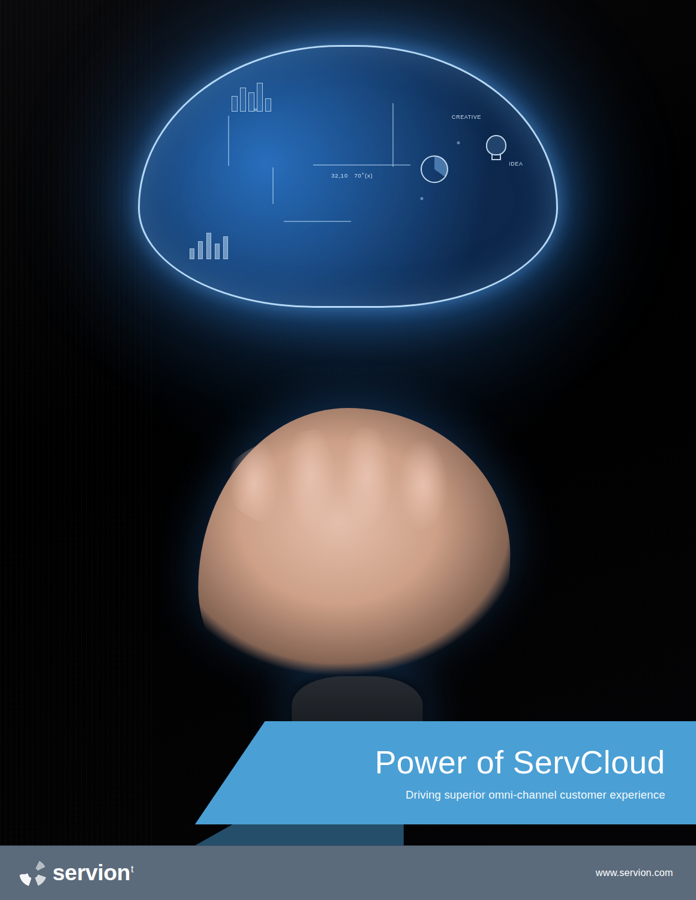Creative Idea 32,10 70+(x)
Power of ServCloud
Driving superior omni-channel customer experience
serviont
www.servion.com